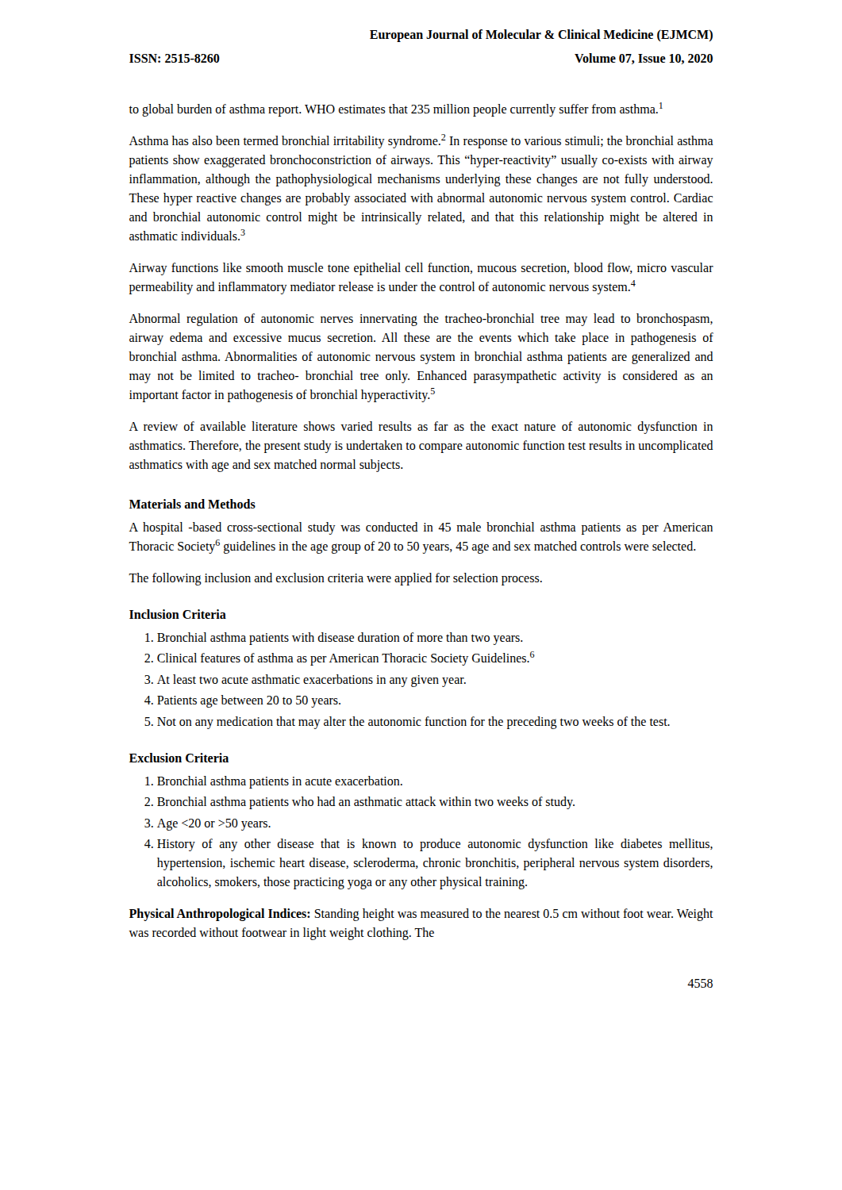European Journal of Molecular & Clinical Medicine (EJMCM)
ISSN: 2515-8260 Volume 07, Issue 10, 2020
to global burden of asthma report. WHO estimates that 235 million people currently suffer from asthma.1
Asthma has also been termed bronchial irritability syndrome.2 In response to various stimuli; the bronchial asthma patients show exaggerated bronchoconstriction of airways. This “hyper-reactivity” usually co-exists with airway inflammation, although the pathophysiological mechanisms underlying these changes are not fully understood. These hyper reactive changes are probably associated with abnormal autonomic nervous system control. Cardiac and bronchial autonomic control might be intrinsically related, and that this relationship might be altered in asthmatic individuals.3
Airway functions like smooth muscle tone epithelial cell function, mucous secretion, blood flow, micro vascular permeability and inflammatory mediator release is under the control of autonomic nervous system.4
Abnormal regulation of autonomic nerves innervating the tracheo-bronchial tree may lead to bronchospasm, airway edema and excessive mucus secretion. All these are the events which take place in pathogenesis of bronchial asthma. Abnormalities of autonomic nervous system in bronchial asthma patients are generalized and may not be limited to tracheo- bronchial tree only. Enhanced parasympathetic activity is considered as an important factor in pathogenesis of bronchial hyperactivity.5
A review of available literature shows varied results as far as the exact nature of autonomic dysfunction in asthmatics. Therefore, the present study is undertaken to compare autonomic function test results in uncomplicated asthmatics with age and sex matched normal subjects.
Materials and Methods
A hospital -based cross-sectional study was conducted in 45 male bronchial asthma patients as per American Thoracic Society6 guidelines in the age group of 20 to 50 years, 45 age and sex matched controls were selected.
The following inclusion and exclusion criteria were applied for selection process.
Inclusion Criteria
Bronchial asthma patients with disease duration of more than two years.
Clinical features of asthma as per American Thoracic Society Guidelines.6
At least two acute asthmatic exacerbations in any given year.
Patients age between 20 to 50 years.
Not on any medication that may alter the autonomic function for the preceding two weeks of the test.
Exclusion Criteria
Bronchial asthma patients in acute exacerbation.
Bronchial asthma patients who had an asthmatic attack within two weeks of study.
Age <20 or >50 years.
History of any other disease that is known to produce autonomic dysfunction like diabetes mellitus, hypertension, ischemic heart disease, scleroderma, chronic bronchitis, peripheral nervous system disorders, alcoholics, smokers, those practicing yoga or any other physical training.
Physical Anthropological Indices: Standing height was measured to the nearest 0.5 cm without foot wear. Weight was recorded without footwear in light weight clothing. The
4558